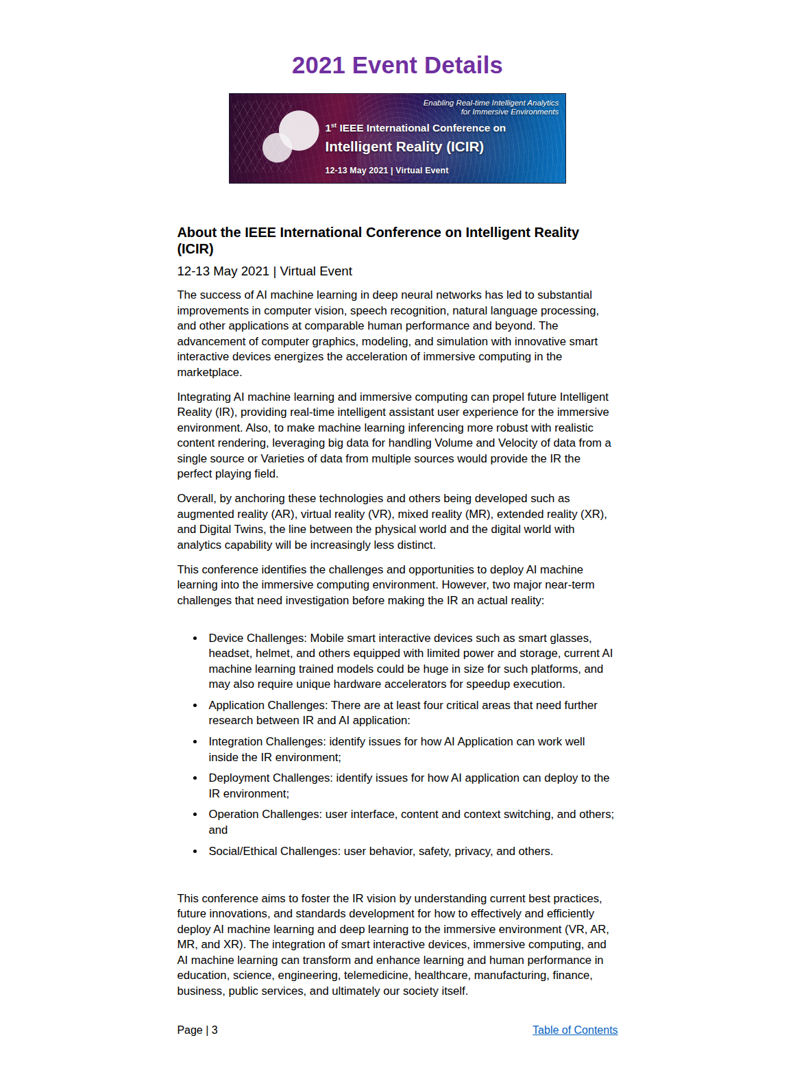2021 Event Details
Enabling Real-time Intelligent Analytics
for Immersive Environments
1st IEEE International Conference on
Intelligent Reality (ICIR)
12-13 May 2021 | Virtual Event
About the IEEE International Conference on Intelligent Reality (ICIR)
12-13 May 2021 | Virtual Event
The success of AI machine learning in deep neural networks has led to substantial improvements in computer vision, speech recognition, natural language processing, and other applications at comparable human performance and beyond. The advancement of computer graphics, modeling, and simulation with innovative smart interactive devices energizes the acceleration of immersive computing in the marketplace.
Integrating AI machine learning and immersive computing can propel future Intelligent Reality (IR), providing real-time intelligent assistant user experience for the immersive environment. Also, to make machine learning inferencing more robust with realistic content rendering, leveraging big data for handling Volume and Velocity of data from a single source or Varieties of data from multiple sources would provide the IR the perfect playing field.
Overall, by anchoring these technologies and others being developed such as augmented reality (AR), virtual reality (VR), mixed reality (MR), extended reality (XR), and Digital Twins, the line between the physical world and the digital world with analytics capability will be increasingly less distinct.
This conference identifies the challenges and opportunities to deploy AI machine learning into the immersive computing environment. However, two major near-term challenges that need investigation before making the IR an actual reality:
Device Challenges: Mobile smart interactive devices such as smart glasses, headset, helmet, and others equipped with limited power and storage, current AI machine learning trained models could be huge in size for such platforms, and may also require unique hardware accelerators for speedup execution.
Application Challenges: There are at least four critical areas that need further research between IR and AI application:
Integration Challenges: identify issues for how AI Application can work well inside the IR environment;
Deployment Challenges: identify issues for how AI application can deploy to the IR environment;
Operation Challenges: user interface, content and context switching, and others; and
Social/Ethical Challenges: user behavior, safety, privacy, and others.
This conference aims to foster the IR vision by understanding current best practices, future innovations, and standards development for how to effectively and efficiently deploy AI machine learning and deep learning to the immersive environment (VR, AR, MR, and XR). The integration of smart interactive devices, immersive computing, and AI machine learning can transform and enhance learning and human performance in education, science, engineering, telemedicine, healthcare, manufacturing, finance, business, public services, and ultimately our society itself.
Page | 3
Table of Contents